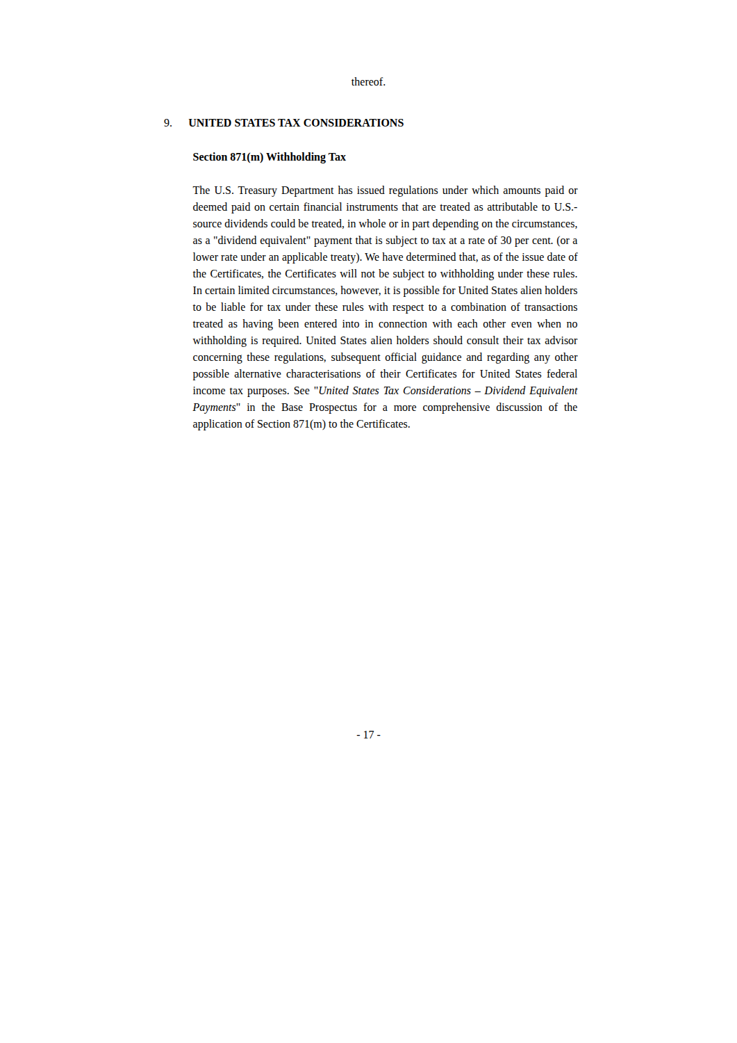thereof.
9.
United States Tax Considerations
Section 871(m) Withholding Tax
The U.S. Treasury Department has issued regulations under which amounts paid or deemed paid on certain financial instruments that are treated as attributable to U.S.-source dividends could be treated, in whole or in part depending on the circumstances, as a "dividend equivalent" payment that is subject to tax at a rate of 30 per cent. (or a lower rate under an applicable treaty). We have determined that, as of the issue date of the Certificates, the Certificates will not be subject to withholding under these rules. In certain limited circumstances, however, it is possible for United States alien holders to be liable for tax under these rules with respect to a combination of transactions treated as having been entered into in connection with each other even when no withholding is required. United States alien holders should consult their tax advisor concerning these regulations, subsequent official guidance and regarding any other possible alternative characterisations of their Certificates for United States federal income tax purposes. See "United States Tax Considerations – Dividend Equivalent Payments" in the Base Prospectus for a more comprehensive discussion of the application of Section 871(m) to the Certificates.
- 17 -